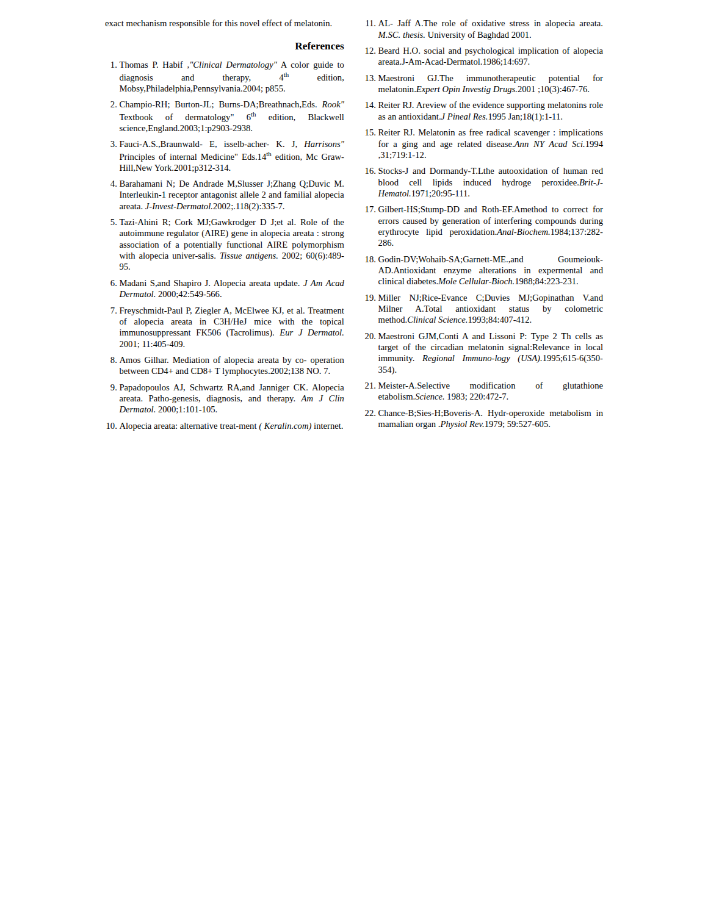exact mechanism responsible for this novel effect of melatonin.
References
Thomas P. Habif ,"Clinical Dermatology" A color guide to diagnosis and therapy, 4th edition, Mobsy,Philadelphia,Pennsylvania.2004; p855.
Champio-RH; Burton-JL; Burns-DA;Breathnach,Eds. Rook" Textbook of dermatology" 6th edition, Blackwell science,England.2003;1:p2903-2938.
Fauci-A.S.,Braunwald- E, isselb-acher- K. J, Harrisons" Principles of internal Medicine" Eds.14th edition, Mc Graw-Hill,New York.2001;p312-314.
Barahamani N; De Andrade M,Slusser J;Zhang Q;Duvic M. Interleukin-1 receptor antagonist allele 2 and familial alopecia areata. J-Invest-Dermatol. 2002;.118(2):335-7.
Tazi-Ahini R; Cork MJ;Gawkrodger D J;et al. Role of the autoimmune regulator (AIRE) gene in alopecia areata : strong association of a potentially functional AIRE polymorphism with alopecia univer-salis. Tissue antigens. 2002; 60(6):489-95.
Madani S,and Shapiro J. Alopecia areata update. J Am Acad Dermatol. 2000;42:549-566.
Freyschmidt-Paul P, Ziegler A, McElwee KJ, et al. Treatment of alopecia areata in C3H/HeJ mice with the topical immunosuppressant FK506 (Tacrolimus). Eur J Dermatol. 2001; 11:405-409.
Amos Gilhar. Mediation of alopecia areata by co- operation between CD4+ and CD8+ T lymphocytes.2002;138 NO. 7.
Papadopoulos AJ, Schwartz RA,and Janniger CK. Alopecia areata. Patho-genesis, diagnosis, and therapy. Am J Clin Dermatol. 2000;1:101-105.
Alopecia areata: alternative treat-ment ( Keralin.com) internet.
AL- Jaff A.The role of oxidative stress in alopecia areata. M.SC. thesis. University of Baghdad 2001.
Beard H.O. social and psychological implication of alopecia areata.J-Am-Acad-Dermatol.1986;14:697.
Maestroni GJ.The immunotherapeutic potential for melatonin.Expert Opin Investig Drugs. 2001 ;10(3):467-76.
Reiter RJ. Areview of the evidence supporting melatonins role as an antioxidant.J Pineal Res. 1995 Jan;18(1):1-11.
Reiter RJ. Melatonin as free radical scavenger : implications for a ging and age related disease.Ann NY Acad Sci. 1994 ,31;719:1-12.
Stocks-J and Dormandy-T.Lthe autooxidation of human red blood cell lipids induced hydroge peroxidee.Brit-J-Hematol. 1971;20:95-111.
Gilbert-HS;Stump-DD and Roth-EF.Amethod to correct for errors caused by generation of interfering compounds during erythrocyte lipid peroxidation.Anal-Biochem. 1984;137:282-286.
Godin-DV;Wohaib-SA;Garnett-ME.,and Goumeiouk-AD.Antioxidant enzyme alterations in expermental and clinical diabetes.Mole Cellular-Bioch. 1988;84:223-231.
Miller NJ;Rice-Evance C;Duvies MJ;Gopinathan V.and Milner A.Total antioxidant status by colometric method.Clinical Science. 1993;84:407-412.
Maestroni GJM,Conti A and Lissoni P: Type 2 Th cells as target of the circadian melatonin signal:Relevance in local immunity. Regional Immuno-logy (USA). 1995;615-6(350-354).
Meister-A.Selective modification of glutathione etabolism.Science. 1983; 220:472-7.
Chance-B;Sies-H;Boveris-A. Hydr-operoxide metabolism in mamalian organ .Physiol Rev. 1979; 59:527-605.